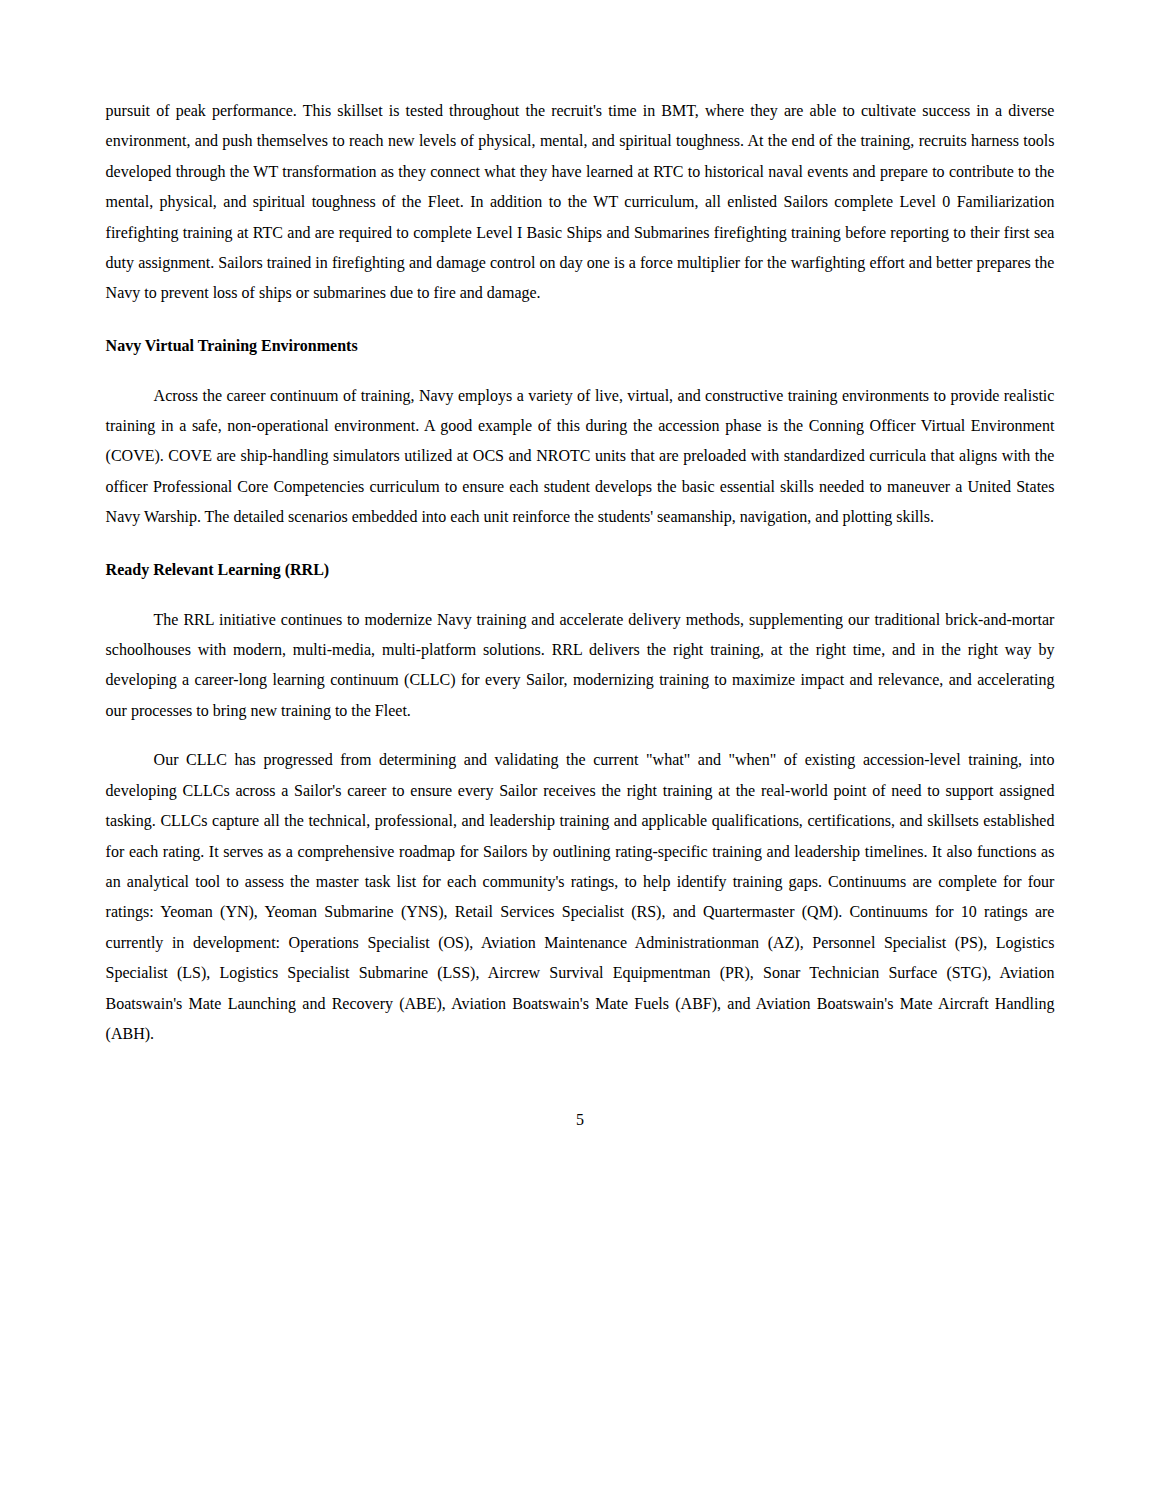pursuit of peak performance. This skillset is tested throughout the recruit's time in BMT, where they are able to cultivate success in a diverse environment, and push themselves to reach new levels of physical, mental, and spiritual toughness. At the end of the training, recruits harness tools developed through the WT transformation as they connect what they have learned at RTC to historical naval events and prepare to contribute to the mental, physical, and spiritual toughness of the Fleet. In addition to the WT curriculum, all enlisted Sailors complete Level 0 Familiarization firefighting training at RTC and are required to complete Level I Basic Ships and Submarines firefighting training before reporting to their first sea duty assignment. Sailors trained in firefighting and damage control on day one is a force multiplier for the warfighting effort and better prepares the Navy to prevent loss of ships or submarines due to fire and damage.
Navy Virtual Training Environments
Across the career continuum of training, Navy employs a variety of live, virtual, and constructive training environments to provide realistic training in a safe, non-operational environment. A good example of this during the accession phase is the Conning Officer Virtual Environment (COVE). COVE are ship-handling simulators utilized at OCS and NROTC units that are preloaded with standardized curricula that aligns with the officer Professional Core Competencies curriculum to ensure each student develops the basic essential skills needed to maneuver a United States Navy Warship. The detailed scenarios embedded into each unit reinforce the students' seamanship, navigation, and plotting skills.
Ready Relevant Learning (RRL)
The RRL initiative continues to modernize Navy training and accelerate delivery methods, supplementing our traditional brick-and-mortar schoolhouses with modern, multi-media, multi-platform solutions. RRL delivers the right training, at the right time, and in the right way by developing a career-long learning continuum (CLLC) for every Sailor, modernizing training to maximize impact and relevance, and accelerating our processes to bring new training to the Fleet.
Our CLLC has progressed from determining and validating the current "what" and "when" of existing accession-level training, into developing CLLCs across a Sailor's career to ensure every Sailor receives the right training at the real-world point of need to support assigned tasking. CLLCs capture all the technical, professional, and leadership training and applicable qualifications, certifications, and skillsets established for each rating. It serves as a comprehensive roadmap for Sailors by outlining rating-specific training and leadership timelines. It also functions as an analytical tool to assess the master task list for each community's ratings, to help identify training gaps. Continuums are complete for four ratings: Yeoman (YN), Yeoman Submarine (YNS), Retail Services Specialist (RS), and Quartermaster (QM). Continuums for 10 ratings are currently in development: Operations Specialist (OS), Aviation Maintenance Administrationman (AZ), Personnel Specialist (PS), Logistics Specialist (LS), Logistics Specialist Submarine (LSS), Aircrew Survival Equipmentman (PR), Sonar Technician Surface (STG), Aviation Boatswain's Mate Launching and Recovery (ABE), Aviation Boatswain's Mate Fuels (ABF), and Aviation Boatswain's Mate Aircraft Handling (ABH).
5